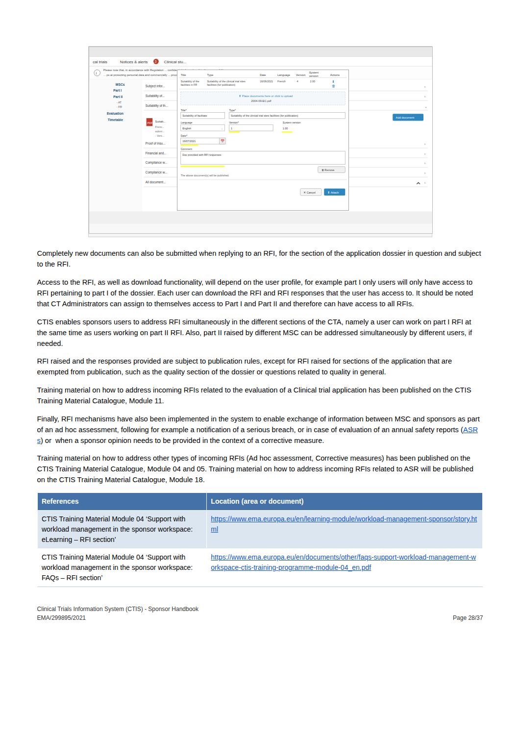cal trials Notices & alerts 3 Clinical stu... i Please note that, in accordance with Regulation ... confidential information. It is the responsibility ... ... ps at protecting personal data and commercially ... processing personal data in CTIS. MSCs Part I Part II - AT - FR Evaluation Timetable Subject infor... Suitability of... Suitability of th... Proof of insu... Financial and... Compliance w... Compliance w... All document... › › ⌄ › › › › › Add document PDF Suitab... Frenc... submi... - Vers... Title Type Date Language Version System version Actions Suitability of the facilities in FR Suitability of the clinical trial sites facilities (for publication) 16/06/2021 French 4 2.00 ⬇ 🗑 ⬆ Place documents here or click to upload 2004-09-EC.pdf Title* Suitability of facilitate Type* Suitability of the clinical trial sites facilities (for publication) Language English ⌄ Version* 1 System version 1.00 Date* 19/07/2021 📅 Comment Doc provided with RFI responses 🗑 Remove The above document(s) will be published. ✕ Cancel ⬆ Attach ⌃
Completely new documents can also be submitted when replying to an RFI, for the section of the application dossier in question and subject to the RFI.
Access to the RFI, as well as download functionality, will depend on the user profile, for example part I only users will only have access to RFI pertaining to part I of the dossier. Each user can download the RFI and RFI responses that the user has access to. It should be noted that CT Administrators can assign to themselves access to Part I and Part II and therefore can have access to all RFIs.
CTIS enables sponsors users to address RFI simultaneously in the different sections of the CTA, namely a user can work on part I RFI at the same time as users working on part II RFI. Also, part II raised by different MSC can be addressed simultaneously by different users, if needed.
RFI raised and the responses provided are subject to publication rules, except for RFI raised for sections of the application that are exempted from publication, such as the quality section of the dossier or questions related to quality in general.
Training material on how to address incoming RFIs related to the evaluation of a Clinical trial application has been published on the CTIS Training Material Catalogue, Module 11.
Finally, RFI mechanisms have also been implemented in the system to enable exchange of information between MSC and sponsors as part of an ad hoc assessment, following for example a notification of a serious breach, or in case of evaluation of an annual safety reports (ASRs) or when a sponsor opinion needs to be provided in the context of a corrective measure.
Training material on how to address other types of incoming RFIs (Ad hoc assessment, Corrective measures) has been published on the CTIS Training Material Catalogue, Module 04 and 05. Training material on how to address incoming RFIs related to ASR will be published on the CTIS Training Material Catalogue, Module 18.
| References | Location (area or document) |
| --- | --- |
| CTIS Training Material Module 04 ‘Support with workload management in the sponsor workspace: eLearning – RFI section’ | https://www.ema.europa.eu/en/learning-module/workload-management-sponsor/story.html |
| CTIS Training Material Module 04 ‘Support with workload management in the sponsor workspace: FAQs – RFI section’ | https://www.ema.europa.eu/en/documents/other/faqs-support-workload-management-workspace-ctis-training-programme-module-04_en.pdf |
Clinical Trials Information System (CTIS) - Sponsor Handbook
EMA/299895/2021
Page 28/37